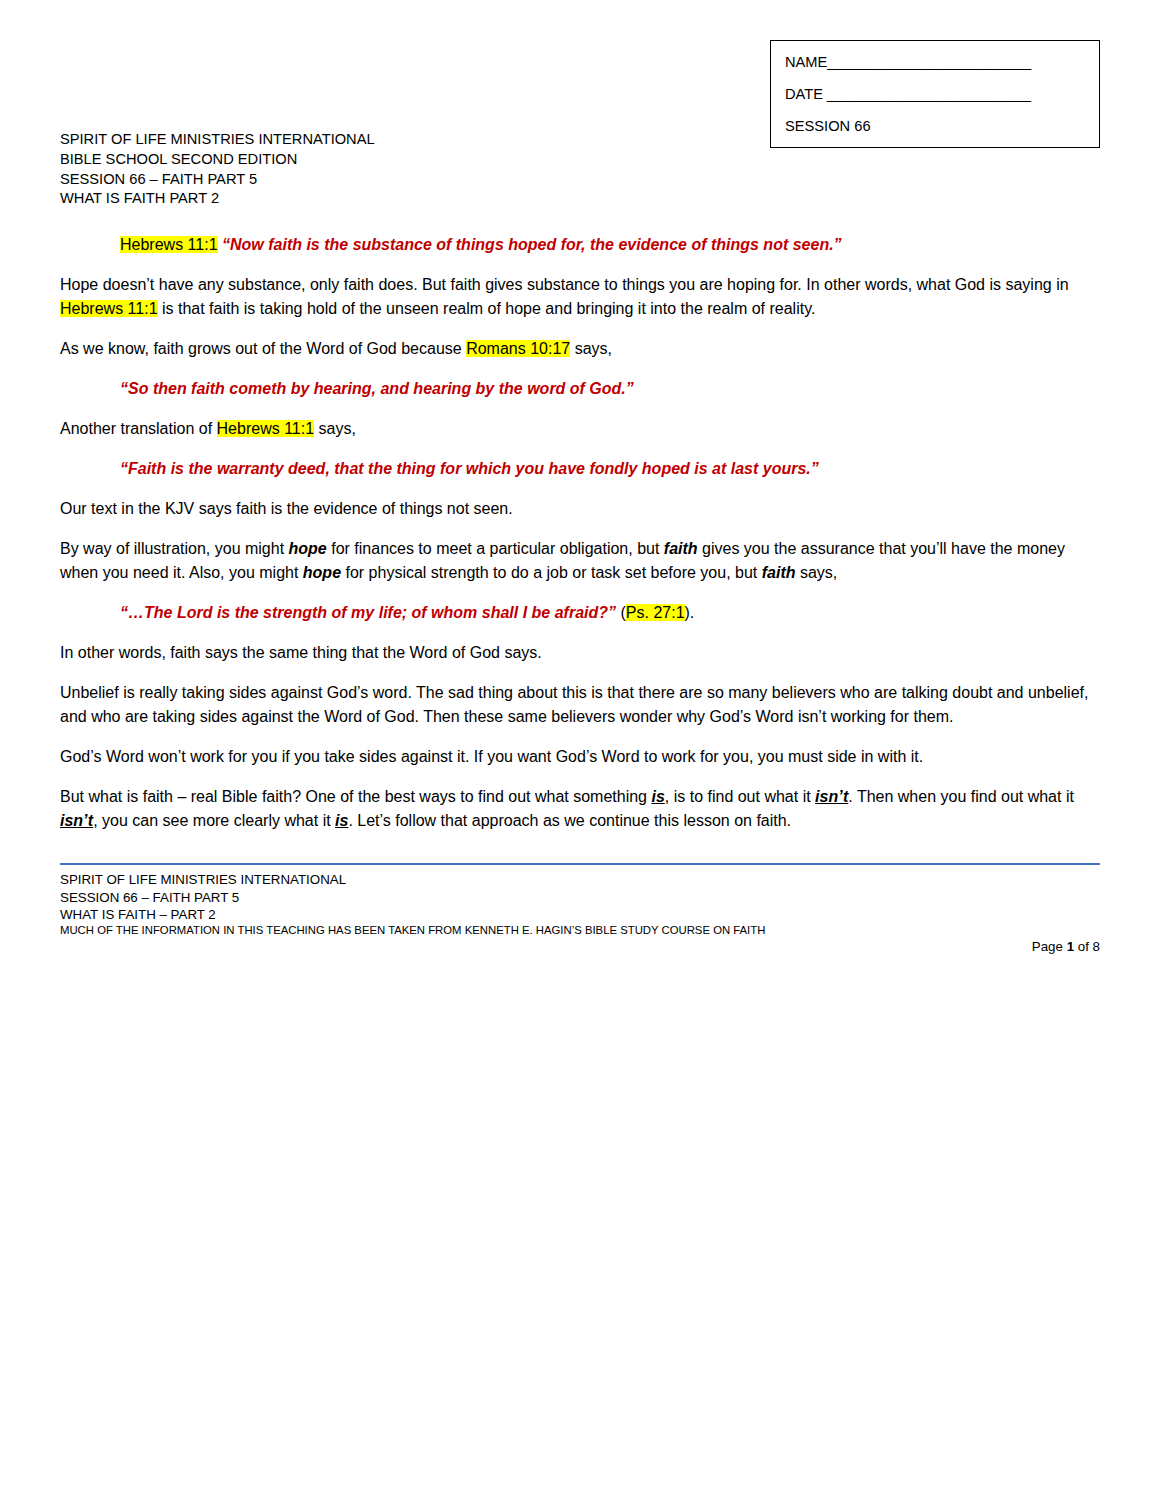NAME_________________________
DATE _________________________
SESSION 66
SPIRIT OF LIFE MINISTRIES INTERNATIONAL
BIBLE SCHOOL SECOND EDITION
SESSION 66 – FAITH PART 5
WHAT IS FAITH PART 2
Hebrews 11:1 “Now faith is the substance of things hoped for, the evidence of things not seen.”
Hope doesn’t have any substance, only faith does. But faith gives substance to things you are hoping for. In other words, what God is saying in Hebrews 11:1 is that faith is taking hold of the unseen realm of hope and bringing it into the realm of reality.
As we know, faith grows out of the Word of God because Romans 10:17 says,
“So then faith cometh by hearing, and hearing by the word of God.”
Another translation of Hebrews 11:1 says,
“Faith is the warranty deed, that the thing for which you have fondly hoped is at last yours.”
Our text in the KJV says faith is the evidence of things not seen.
By way of illustration, you might hope for finances to meet a particular obligation, but faith gives you the assurance that you’ll have the money when you need it. Also, you might hope for physical strength to do a job or task set before you, but faith says,
“…The Lord is the strength of my life; of whom shall I be afraid?” (Ps. 27:1).
In other words, faith says the same thing that the Word of God says.
Unbelief is really taking sides against God’s word. The sad thing about this is that there are so many believers who are talking doubt and unbelief, and who are taking sides against the Word of God. Then these same believers wonder why God’s Word isn’t working for them.
God’s Word won’t work for you if you take sides against it. If you want God’s Word to work for you, you must side in with it.
But what is faith – real Bible faith? One of the best ways to find out what something is, is to find out what it isn’t. Then when you find out what it isn’t, you can see more clearly what it is. Let’s follow that approach as we continue this lesson on faith.
SPIRIT OF LIFE MINISTRIES INTERNATIONAL
SESSION 66 – FAITH PART 5
WHAT IS FAITH – PART 2
MUCH OF THE INFORMATION IN THIS TEACHING HAS BEEN TAKEN FROM KENNETH E. HAGIN’S BIBLE STUDY COURSE ON FAITH
Page 1 of 8